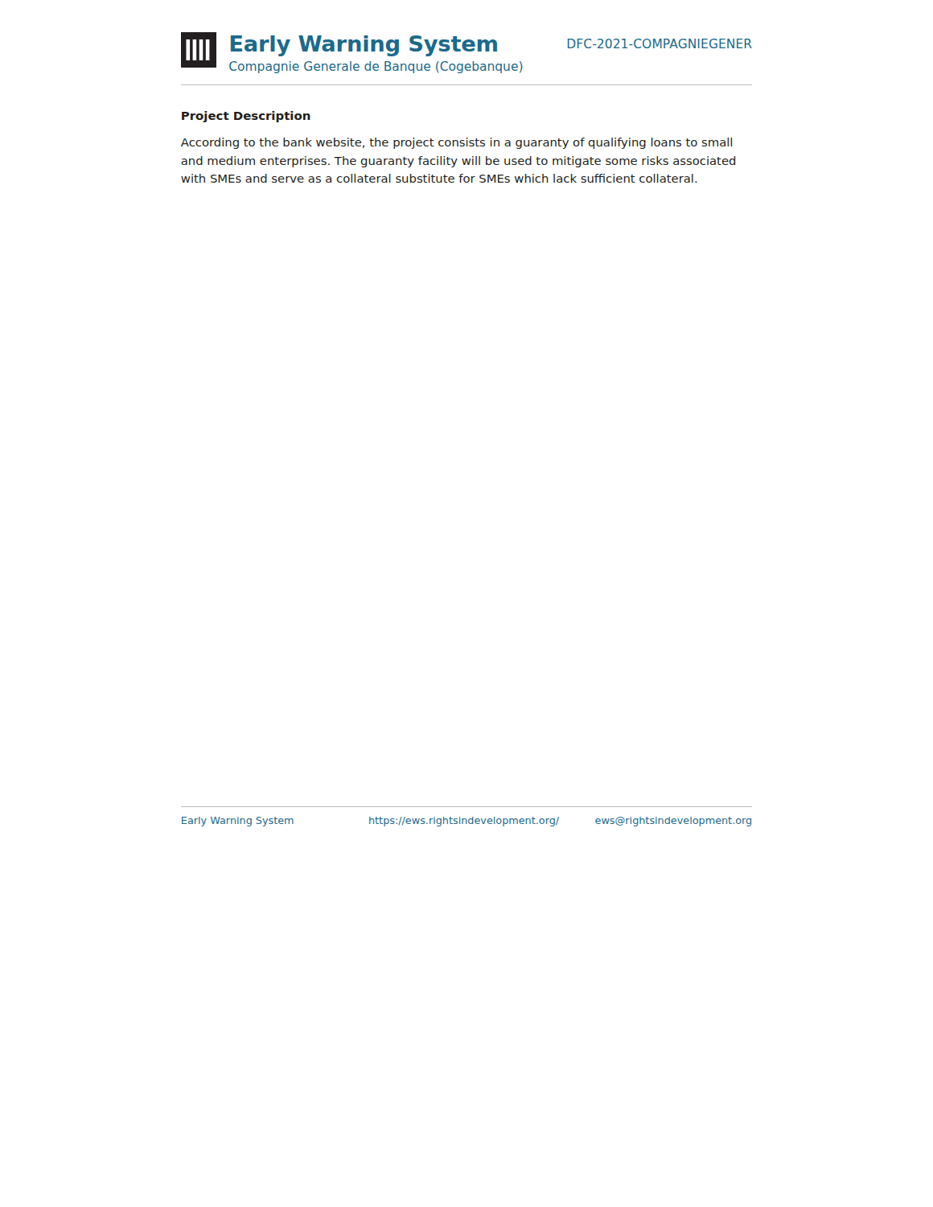Early Warning System
Compagnie Generale de Banque (Cogebanque)
DFC-2021-COMPAGNIEGENER
Project Description
According to the bank website, the project consists in a guaranty of qualifying loans to small and medium enterprises. The guaranty facility will be used to mitigate some risks associated with SMEs and serve as a collateral substitute for SMEs which lack sufficient collateral.
Early Warning System
https://ews.rightsindevelopment.org/
ews@rightsindevelopment.org